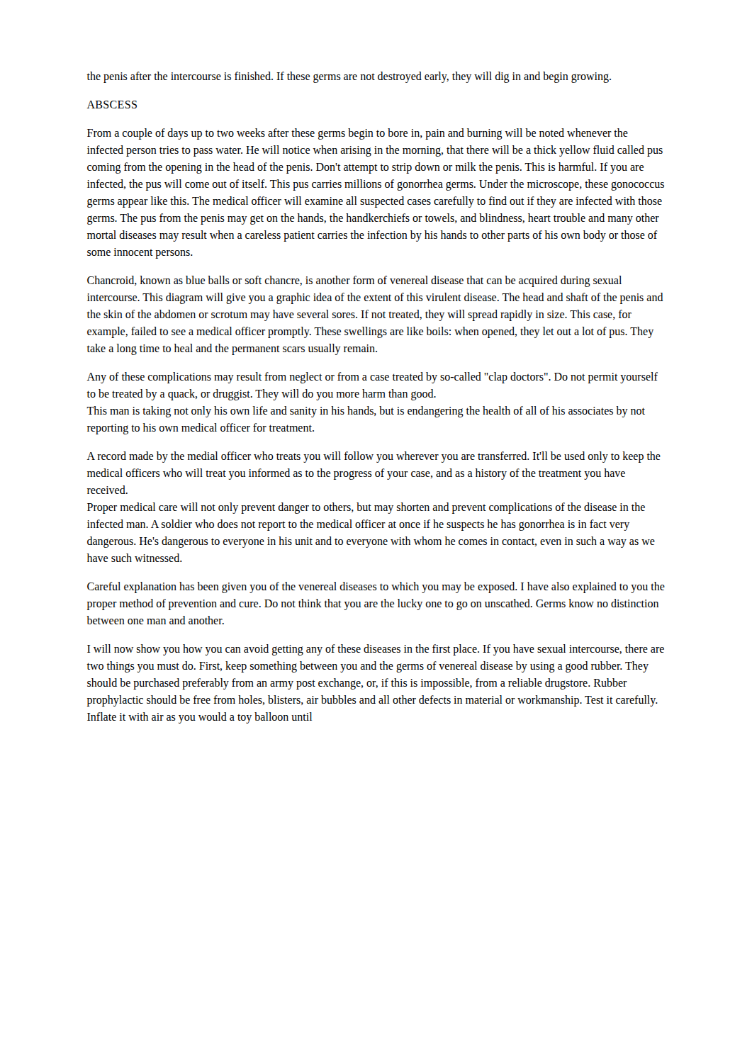the penis after the intercourse is finished. If these germs are not destroyed early, they will dig in and begin growing.
ABSCESS
From a couple of days up to two weeks after these germs begin to bore in, pain and burning will be noted whenever the infected person tries to pass water. He will notice when arising in the morning, that there will be a thick yellow fluid called pus coming from the opening in the head of the penis. Don't attempt to strip down or milk the penis. This is harmful. If you are infected, the pus will come out of itself. This pus carries millions of gonorrhea germs. Under the microscope, these gonococcus germs appear like this. The medical officer will examine all suspected cases carefully to find out if they are infected with those germs. The pus from the penis may get on the hands, the handkerchiefs or towels, and blindness, heart trouble and many other mortal diseases may result when a careless patient carries the infection by his hands to other parts of his own body or those of some innocent persons.
Chancroid, known as blue balls or soft chancre, is another form of venereal disease that can be acquired during sexual intercourse. This diagram will give you a graphic idea of the extent of this virulent disease. The head and shaft of the penis and the skin of the abdomen or scrotum may have several sores. If not treated, they will spread rapidly in size. This case, for example, failed to see a medical officer promptly. These swellings are like boils: when opened, they let out a lot of pus. They take a long time to heal and the permanent scars usually remain.
Any of these complications may result from neglect or from a case treated by so-called "clap doctors". Do not permit yourself to be treated by a quack, or druggist. They will do you more harm than good.
This man is taking not only his own life and sanity in his hands, but is endangering the health of all of his associates by not reporting to his own medical officer for treatment.
A record made by the medial officer who treats you will follow you wherever you are transferred. It'll be used only to keep the medical officers who will treat you informed as to the progress of your case, and as a history of the treatment you have received.
Proper medical care will not only prevent danger to others, but may shorten and prevent complications of the disease in the infected man. A soldier who does not report to the medical officer at once if he suspects he has gonorrhea is in fact very dangerous. He's dangerous to everyone in his unit and to everyone with whom he comes in contact, even in such a way as we have such witnessed.
Careful explanation has been given you of the venereal diseases to which you may be exposed. I have also explained to you the proper method of prevention and cure. Do not think that you are the lucky one to go on unscathed. Germs know no distinction between one man and another.
I will now show you how you can avoid getting any of these diseases in the first place. If you have sexual intercourse, there are two things you must do. First, keep something between you and the germs of venereal disease by using a good rubber. They should be purchased preferably from an army post exchange, or, if this is impossible, from a reliable drugstore. Rubber prophylactic should be free from holes, blisters, air bubbles and all other defects in material or workmanship. Test it carefully. Inflate it with air as you would a toy balloon until